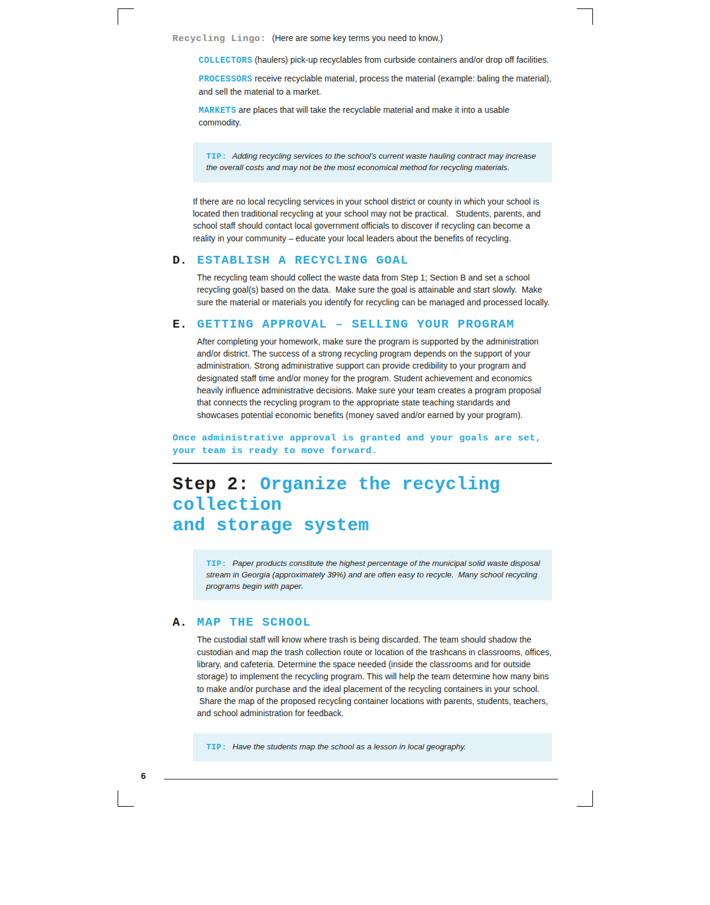Recycling Lingo: (Here are some key terms you need to know.)
COLLECTORS (haulers) pick-up recyclables from curbside containers and/or drop off facilities.
PROCESSORS receive recyclable material, process the material (example: baling the material), and sell the material to a market.
MARKETS are places that will take the recyclable material and make it into a usable commodity.
TIP: Adding recycling services to the school’s current waste hauling contract may increase the overall costs and may not be the most economical method for recycling materials.
If there are no local recycling services in your school district or county in which your school is located then traditional recycling at your school may not be practical. Students, parents, and school staff should contact local government officials to discover if recycling can become a reality in your community – educate your local leaders about the benefits of recycling.
D.
ESTABLISH A RECYCLING GOAL
The recycling team should collect the waste data from Step 1; Section B and set a school recycling goal(s) based on the data. Make sure the goal is attainable and start slowly. Make sure the material or materials you identify for recycling can be managed and processed locally.
E.
GETTING APPROVAL – SELLING YOUR PROGRAM
After completing your homework, make sure the program is supported by the administration and/or district. The success of a strong recycling program depends on the support of your administration. Strong administrative support can provide credibility to your program and designated staff time and/or money for the program. Student achievement and economics heavily influence administrative decisions. Make sure your team creates a program proposal that connects the recycling program to the appropriate state teaching standards and showcases potential economic benefits (money saved and/or earned by your program).
Once administrative approval is granted and your goals are set,
your team is ready to move forward.
Step 2: Organize the recycling collection
and storage system
TIP: Paper products constitute the highest percentage of the municipal solid waste disposal stream in Georgia (approximately 39%) and are often easy to recycle. Many school recycling programs begin with paper.
A.
MAP THE SCHOOL
The custodial staff will know where trash is being discarded. The team should shadow the custodian and map the trash collection route or location of the trashcans in classrooms, offices, library, and cafeteria. Determine the space needed (inside the classrooms and for outside storage) to implement the recycling program. This will help the team determine how many bins to make and/or purchase and the ideal placement of the recycling containers in your school. Share the map of the proposed recycling container locations with parents, students, teachers, and school administration for feedback.
TIP: Have the students map the school as a lesson in local geography.
6